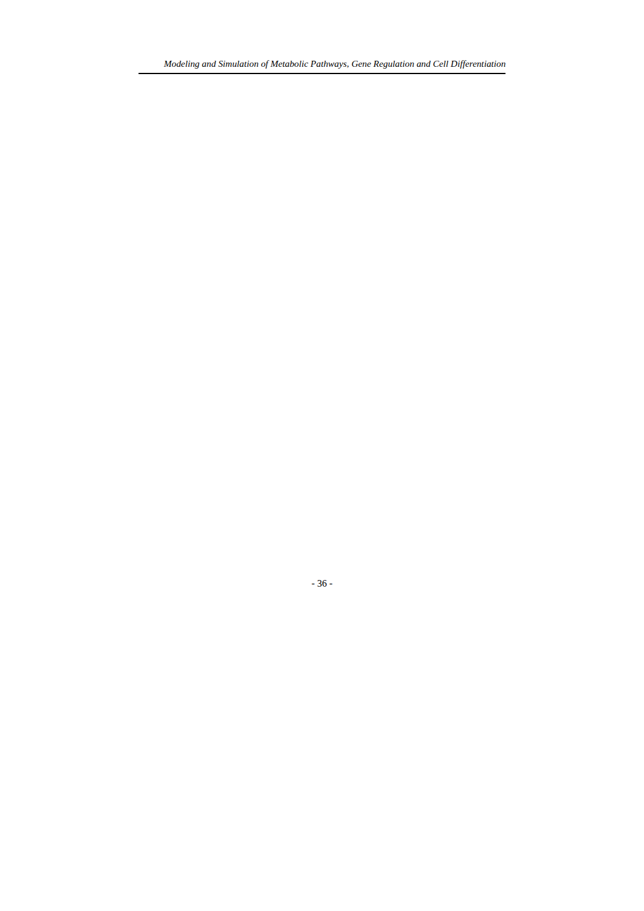Modeling and Simulation of Metabolic Pathways, Gene Regulation and Cell Differentiation
- 36 -